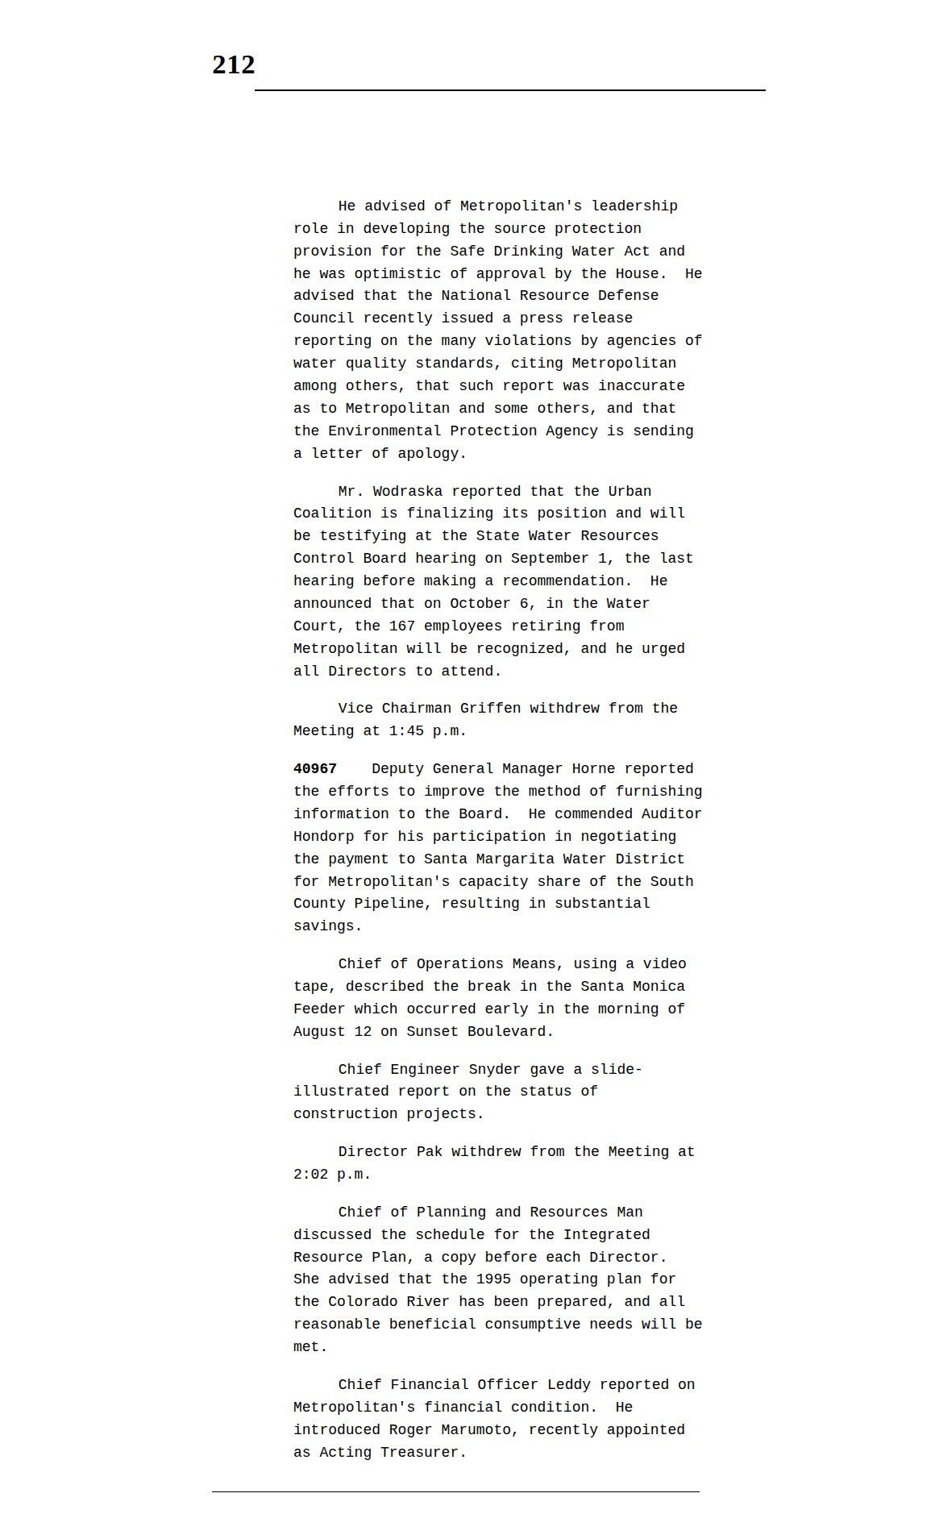212
He advised of Metropolitan's leadership role in developing the source protection provision for the Safe Drinking Water Act and he was optimistic of approval by the House. He advised that the National Resource Defense Council recently issued a press release reporting on the many violations by agencies of water quality standards, citing Metropolitan among others, that such report was inaccurate as to Metropolitan and some others, and that the Environmental Protection Agency is sending a letter of apology.
Mr. Wodraska reported that the Urban Coalition is finalizing its position and will be testifying at the State Water Resources Control Board hearing on September 1, the last hearing before making a recommendation. He announced that on October 6, in the Water Court, the 167 employees retiring from Metropolitan will be recognized, and he urged all Directors to attend.
Vice Chairman Griffen withdrew from the Meeting at 1:45 p.m.
40967 Deputy General Manager Horne reported the efforts to improve the method of furnishing information to the Board. He commended Auditor Hondorp for his participation in negotiating the payment to Santa Margarita Water District for Metropolitan's capacity share of the South County Pipeline, resulting in substantial savings.
Chief of Operations Means, using a video tape, described the break in the Santa Monica Feeder which occurred early in the morning of August 12 on Sunset Boulevard.
Chief Engineer Snyder gave a slide-illustrated report on the status of construction projects.
Director Pak withdrew from the Meeting at 2:02 p.m.
Chief of Planning and Resources Man discussed the schedule for the Integrated Resource Plan, a copy before each Director. She advised that the 1995 operating plan for the Colorado River has been prepared, and all reasonable beneficial consumptive needs will be met.
Chief Financial Officer Leddy reported on Metropolitan's financial condition. He introduced Roger Marumoto, recently appointed as Acting Treasurer.